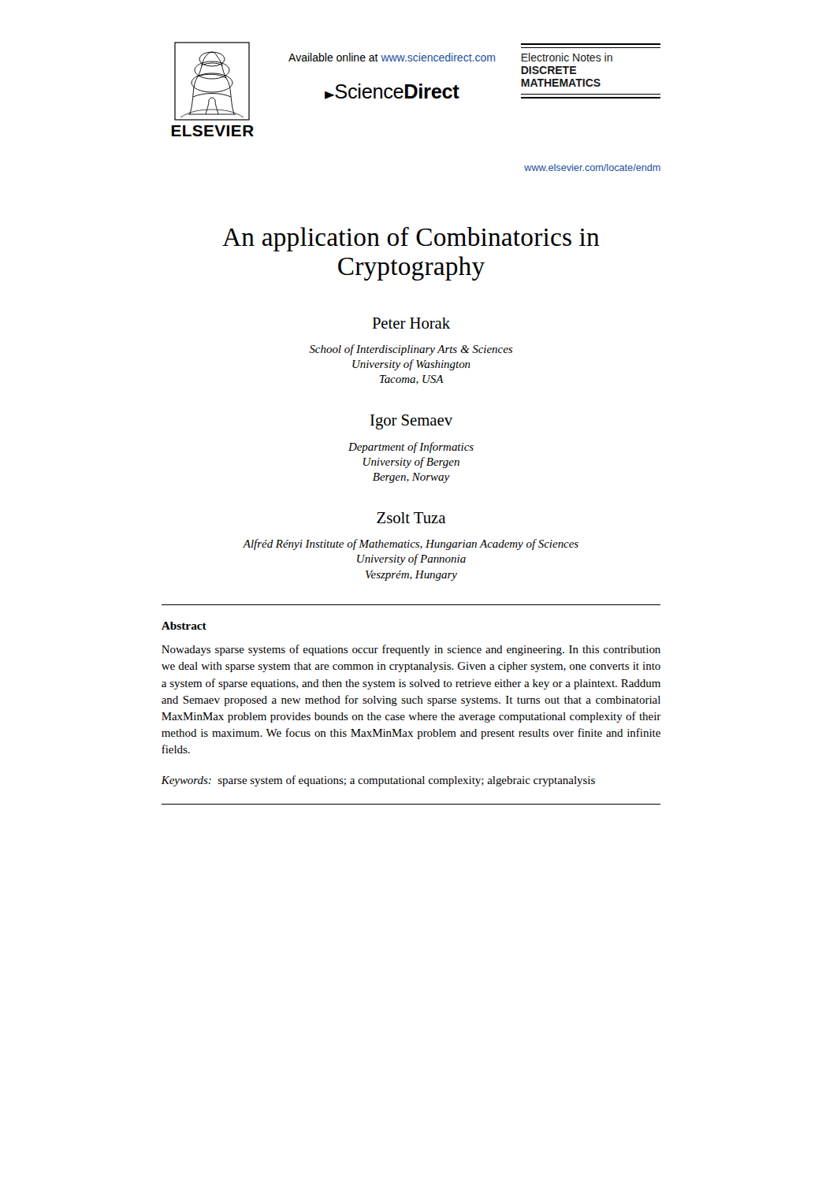ELSEVIER
Available online at www.sciencedirect.com
▸Science Direct
Electronic Notes in DISCRETE MATHEMATICS
www.elsevier.com/locate/endm
An application of Combinatorics in
Cryptography
Peter Horak
School of Interdisciplinary Arts & Sciences University of Washington Tacoma, USA
Igor Semaev
Department of Informatics University of Bergen Bergen, Norway
Zsolt Tuza
Alfréd Rényi Institute of Mathematics, Hungarian Academy of Sciences University of Pannonia Veszprém, Hungary
Abstract
Nowadays sparse systems of equations occur frequently in science and engineering. In this contribution we deal with sparse system that are common in cryptanalysis. Given a cipher system, one converts it into a system of sparse equations, and then the system is solved to retrieve either a key or a plaintext. Raddum and Semaev proposed a new method for solving such sparse systems. It turns out that a combinatorial MaxMinMax problem provides bounds on the case where the average computational complexity of their method is maximum. We focus on this MaxMinMax problem and present results over finite and infinite fields.
Keywords: sparse system of equations; a computational complexity; algebraic cryptanalysis